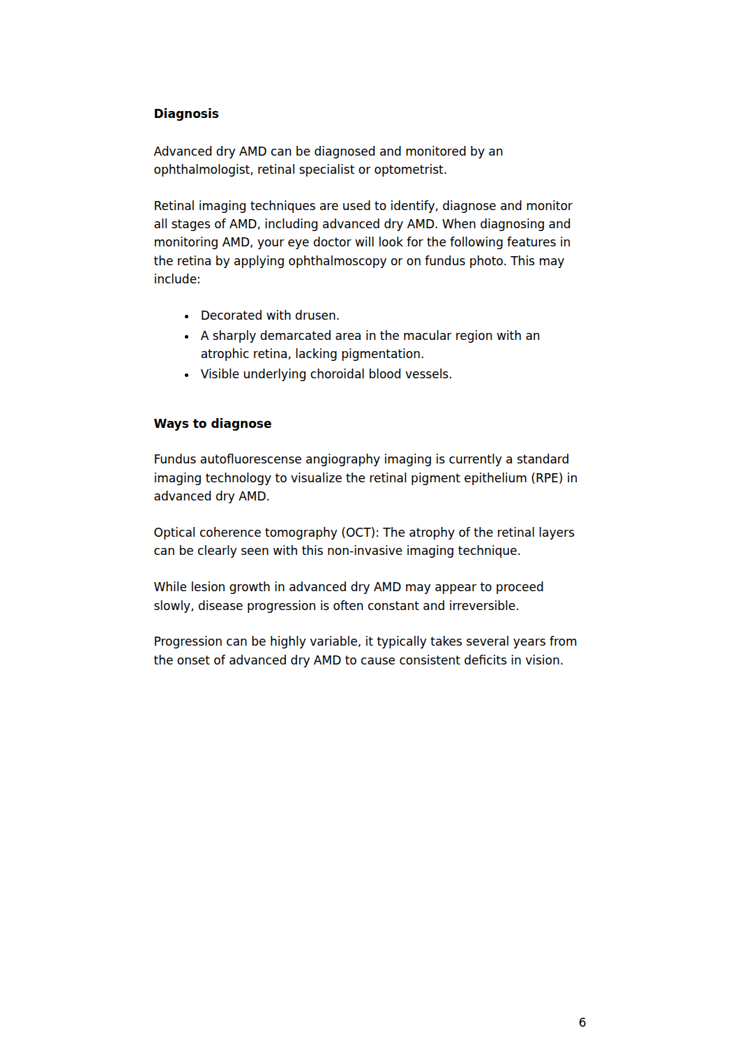Diagnosis
Advanced dry AMD can be diagnosed and monitored by an ophthalmologist, retinal specialist or optometrist.
Retinal imaging techniques are used to identify, diagnose and monitor all stages of AMD, including advanced dry AMD. When diagnosing and monitoring AMD, your eye doctor will look for the following features in the retina by applying ophthalmoscopy or on fundus photo. This may include:
Decorated with drusen.
A sharply demarcated area in the macular region with an atrophic retina, lacking pigmentation.
Visible underlying choroidal blood vessels.
Ways to diagnose
Fundus autofluorescense angiography imaging is currently a standard imaging technology to visualize the retinal pigment epithelium (RPE) in advanced dry AMD.
Optical coherence tomography (OCT): The atrophy of the retinal layers can be clearly seen with this non-invasive imaging technique.
While lesion growth in advanced dry AMD may appear to proceed slowly, disease progression is often constant and irreversible.
Progression can be highly variable, it typically takes several years from the onset of advanced dry AMD to cause consistent deficits in vision.
6